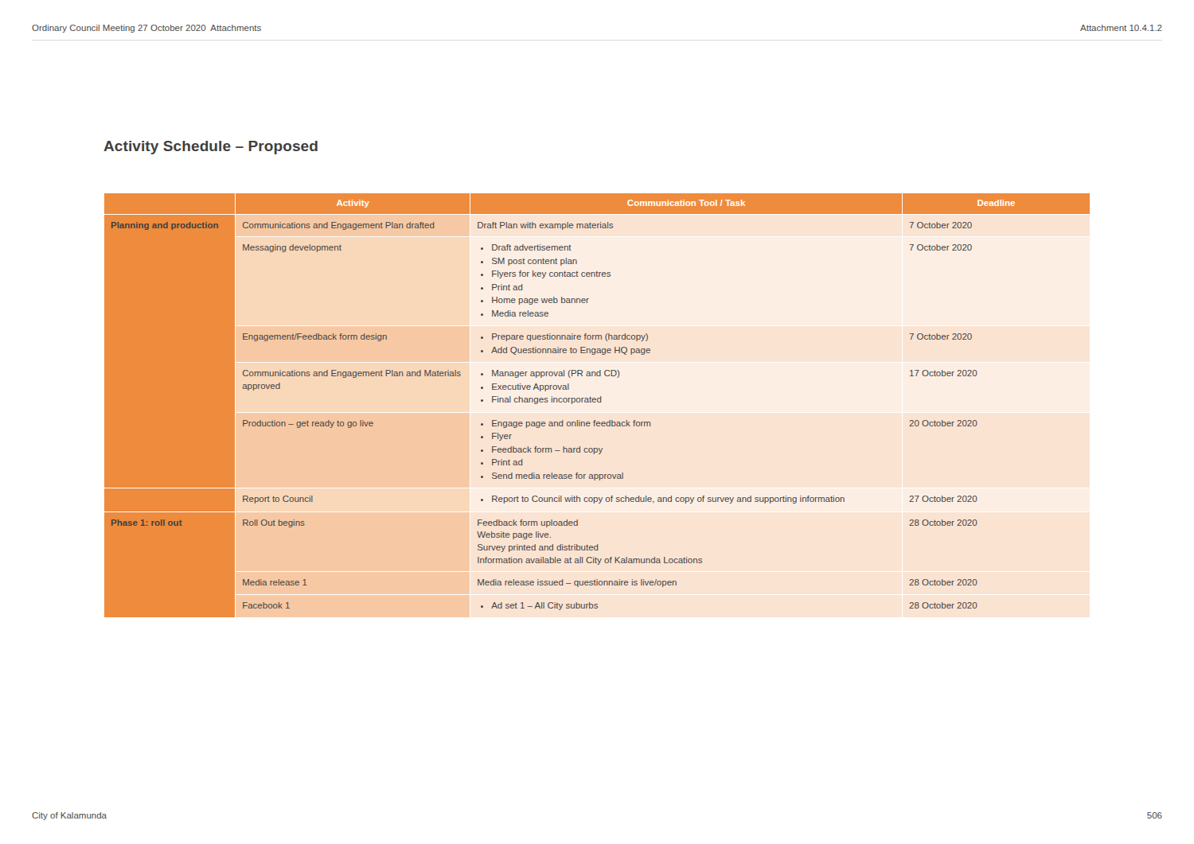Ordinary Council Meeting 27 October 2020 Attachments
Attachment 10.4.1.2
Activity Schedule – Proposed
| | Activity | Communication Tool / Task | Deadline |
| --- | --- | --- | --- |
| Planning and production | Communications and Engagement Plan drafted | Draft Plan with example materials | 7 October 2020 |
| Messaging development | Draft advertisement SM post content plan Flyers for key contact centres Print ad Home page web banner Media release | 7 October 2020 |
| Engagement/Feedback form design | Prepare questionnaire form (hardcopy) Add Questionnaire to Engage HQ page | 7 October 2020 |
| Communications and Engagement Plan and Materials approved | Manager approval (PR and CD) Executive Approval Final changes incorporated | 17 October 2020 |
| Production – get ready to go live | Engage page and online feedback form Flyer Feedback form – hard copy Print ad Send media release for approval | 20 October 2020 |
| | Report to Council | Report to Council with copy of schedule, and copy of survey and supporting information | 27 October 2020 |
| Phase 1: roll out | Roll Out begins | Feedback form uploaded Website page live. Survey printed and distributed Information available at all City of Kalamunda Locations | 28 October 2020 |
| Media release 1 | Media release issued – questionnaire is live/open | 28 October 2020 |
| Facebook 1 | Ad set 1 – All City suburbs | 28 October 2020 |
City of Kalamunda
506